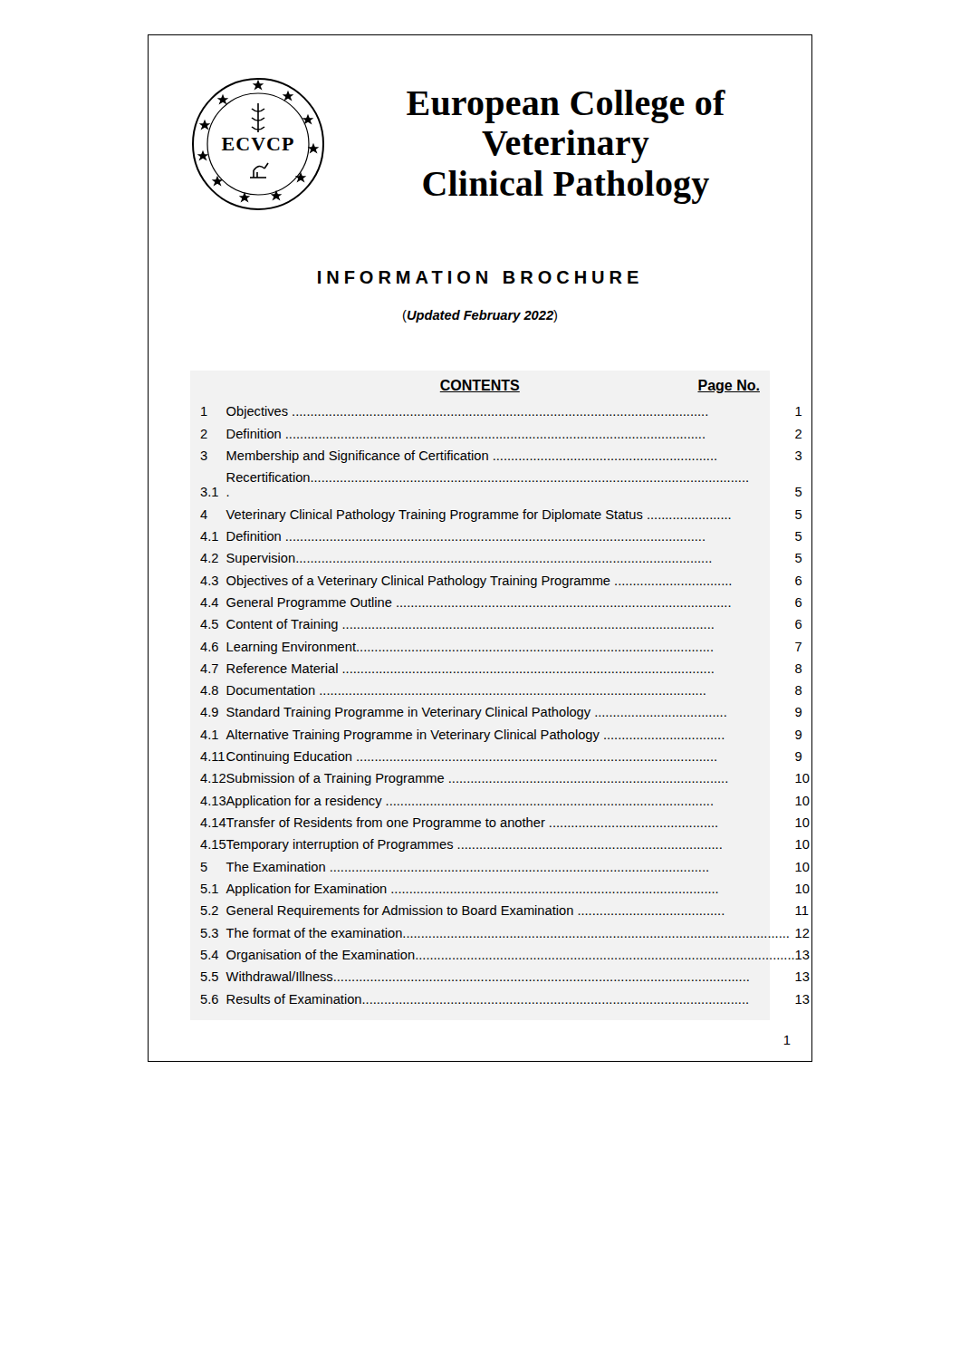ECVCP
European College of Veterinary
Clinical Pathology
INFORMATION BROCHURE
(Updated February 2022)
CONTENTS Page No.
| 1 | Objectives ................................................................................................................. | 1 |
| 2 | Definition .................................................................................................................. | 2 |
| 3 | Membership and Significance of Certification ............................................................. | 3 |
| 3.1 | Recertification ....................................................................................................................... . | 5 |
| 4 | Veterinary Clinical Pathology Training Programme for Diplomate Status ....................... | 5 |
| 4.1 | Definition .................................................................................................................. | 5 |
| 4.2 | Supervision ................................................................................................................. | 5 |
| 4.3 | Objectives of a Veterinary Clinical Pathology Training Programme ................................ | 6 |
| 4.4 | General Programme Outline ........................................................................................... | 6 |
| 4.5 | Content of Training ..................................................................................................... | 6 |
| 4.6 | Learning Environment ................................................................................................. | 7 |
| 4.7 | Reference Material ..................................................................................................... | 8 |
| 4.8 | Documentation ......................................................................................................... | 8 |
| 4.9 | Standard Training Programme in Veterinary Clinical Pathology .................................... | 9 |
| 4.1 | Alternative Training Programme in Veterinary Clinical Pathology ................................. | 9 |
| 4.11 | Continuing Education .................................................................................................. | 9 |
| 4.12 | Submission of a Training Programme ............................................................................ | 10 |
| 4.13 | Application for a residency ......................................................................................... | 10 |
| 4.14 | Transfer of Residents from one Programme to another .............................................. | 10 |
| 4.15 | Temporary interruption of Programmes ........................................................................ | 10 |
| 5 | The Examination ....................................................................................................... | 10 |
| 5.1 | Application for Examination ......................................................................................... | 10 |
| 5.2 | General Requirements for Admission to Board Examination ........................................ | 11 |
| 5.3 | The format of the examination ......................................................................................................... | 12 |
| 5.4 | Organisation of the Examination ....................................................................................................... | 13 |
| 5.5 | Withdrawal/Illness ................................................................................................................. | 13 |
| 5.6 | Results of Examination ......................................................................................................... | 13 |
1